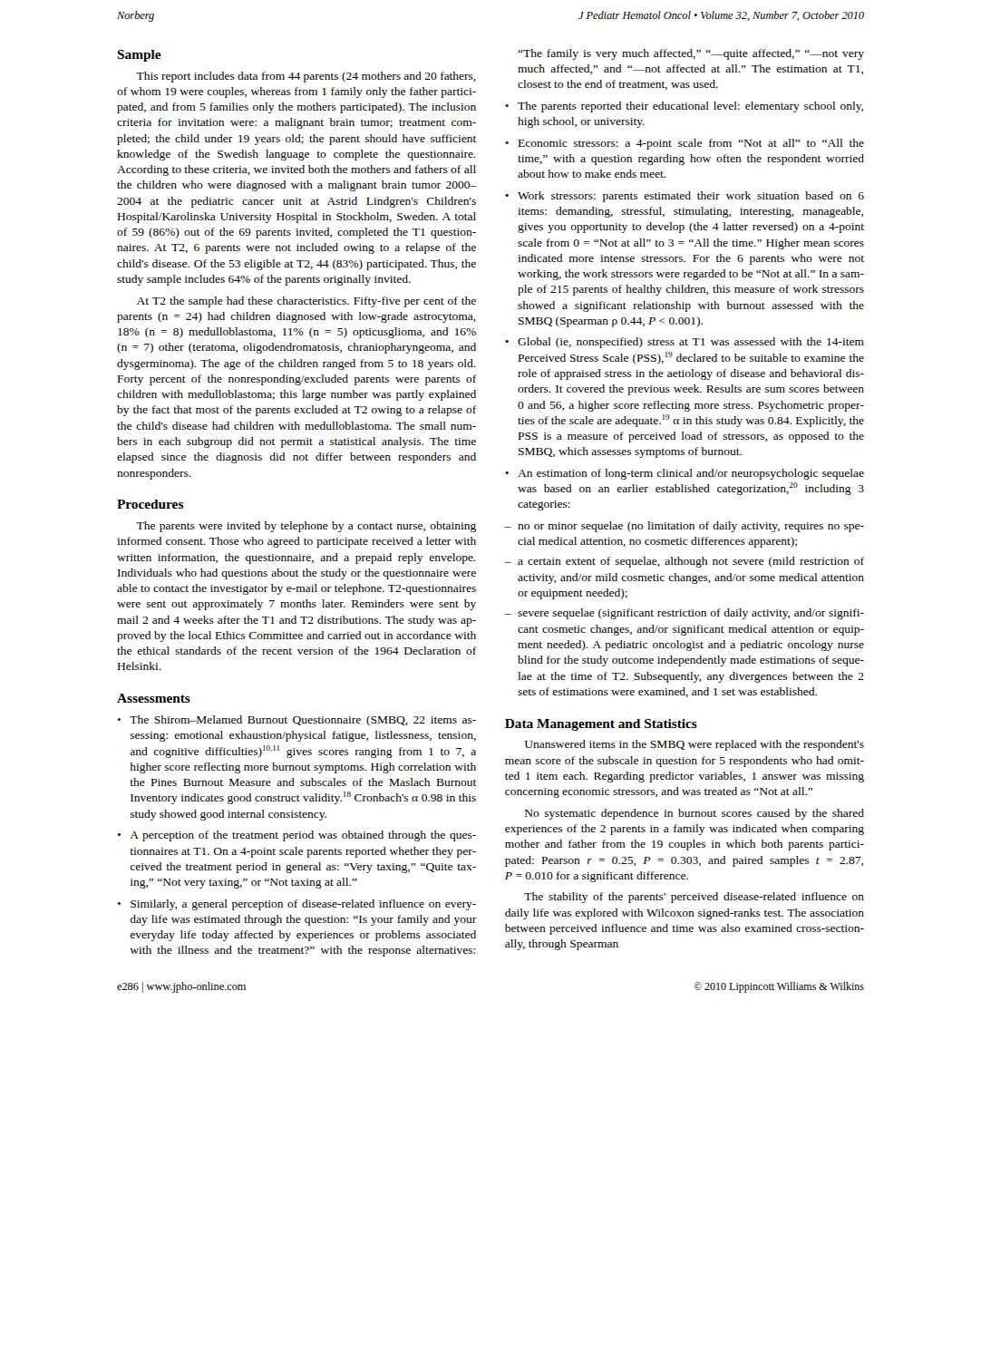Norberg
J Pediatr Hematol Oncol • Volume 32, Number 7, October 2010
Sample
This report includes data from 44 parents (24 mothers and 20 fathers, of whom 19 were couples, whereas from 1 family only the father participated, and from 5 families only the mothers participated). The inclusion criteria for invitation were: a malignant brain tumor; treatment completed; the child under 19 years old; the parent should have sufficient knowledge of the Swedish language to complete the questionnaire. According to these criteria, we invited both the mothers and fathers of all the children who were diagnosed with a malignant brain tumor 2000–2004 at the pediatric cancer unit at Astrid Lindgren's Children's Hospital/Karolinska University Hospital in Stockholm, Sweden. A total of 59 (86%) out of the 69 parents invited, completed the T1 questionnaires. At T2, 6 parents were not included owing to a relapse of the child's disease. Of the 53 eligible at T2, 44 (83%) participated. Thus, the study sample includes 64% of the parents originally invited.
At T2 the sample had these characteristics. Fifty-five per cent of the parents (n = 24) had children diagnosed with low-grade astrocytoma, 18% (n = 8) medulloblastoma, 11% (n = 5) opticusglioma, and 16% (n = 7) other (teratoma, oligodendromatosis, chraniopharyngeoma, and dysgerminoma). The age of the children ranged from 5 to 18 years old. Forty percent of the nonresponding/excluded parents were parents of children with medulloblastoma; this large number was partly explained by the fact that most of the parents excluded at T2 owing to a relapse of the child's disease had children with medulloblastoma. The small numbers in each subgroup did not permit a statistical analysis. The time elapsed since the diagnosis did not differ between responders and nonresponders.
Procedures
The parents were invited by telephone by a contact nurse, obtaining informed consent. Those who agreed to participate received a letter with written information, the questionnaire, and a prepaid reply envelope. Individuals who had questions about the study or the questionnaire were able to contact the investigator by e-mail or telephone. T2-questionnaires were sent out approximately 7 months later. Reminders were sent by mail 2 and 4 weeks after the T1 and T2 distributions. The study was approved by the local Ethics Committee and carried out in accordance with the ethical standards of the recent version of the 1964 Declaration of Helsinki.
Assessments
The Shirom–Melamed Burnout Questionnaire (SMBQ, 22 items assessing: emotional exhaustion/physical fatigue, listlessness, tension, and cognitive difficulties)10,11 gives scores ranging from 1 to 7, a higher score reflecting more burnout symptoms. High correlation with the Pines Burnout Measure and subscales of the Maslach Burnout Inventory indicates good construct validity.18 Cronbach's α 0.98 in this study showed good internal consistency.
A perception of the treatment period was obtained through the questionnaires at T1. On a 4-point scale parents reported whether they perceived the treatment period in general as: “Very taxing,” “Quite taxing,” “Not very taxing,” or “Not taxing at all.”
Similarly, a general perception of disease-related influence on everyday life was estimated through the question: “Is your family and your everyday life today affected by experiences or problems associated with the illness and the treatment?” with the response alternatives: “The family is very much affected,” “—quite affected,” “—not very much affected,” and “—not affected at all.” The estimation at T1, closest to the end of treatment, was used.
The parents reported their educational level: elementary school only, high school, or university.
Economic stressors: a 4-point scale from “Not at all” to “All the time,” with a question regarding how often the respondent worried about how to make ends meet.
Work stressors: parents estimated their work situation based on 6 items: demanding, stressful, stimulating, interesting, manageable, gives you opportunity to develop (the 4 latter reversed) on a 4-point scale from 0 = “Not at all” to 3 = “All the time.” Higher mean scores indicated more intense stressors. For the 6 parents who were not working, the work stressors were regarded to be “Not at all.” In a sample of 215 parents of healthy children, this measure of work stressors showed a significant relationship with burnout assessed with the SMBQ (Spearman ρ 0.44, P < 0.001).
Global (ie, nonspecified) stress at T1 was assessed with the 14-item Perceived Stress Scale (PSS),19 declared to be suitable to examine the role of appraised stress in the aetiology of disease and behavioral disorders. It covered the previous week. Results are sum scores between 0 and 56, a higher score reflecting more stress. Psychometric properties of the scale are adequate.19 α in this study was 0.84. Explicitly, the PSS is a measure of perceived load of stressors, as opposed to the SMBQ, which assesses symptoms of burnout.
An estimation of long-term clinical and/or neuropsychologic sequelae was based on an earlier established categorization,20 including 3 categories:
no or minor sequelae (no limitation of daily activity, requires no special medical attention, no cosmetic differences apparent);
a certain extent of sequelae, although not severe (mild restriction of activity, and/or mild cosmetic changes, and/or some medical attention or equipment needed);
severe sequelae (significant restriction of daily activity, and/or significant cosmetic changes, and/or significant medical attention or equipment needed). A pediatric oncologist and a pediatric oncology nurse blind for the study outcome independently made estimations of sequelae at the time of T2. Subsequently, any divergences between the 2 sets of estimations were examined, and 1 set was established.
Data Management and Statistics
Unanswered items in the SMBQ were replaced with the respondent's mean score of the subscale in question for 5 respondents who had omitted 1 item each. Regarding predictor variables, 1 answer was missing concerning economic stressors, and was treated as “Not at all.”
No systematic dependence in burnout scores caused by the shared experiences of the 2 parents in a family was indicated when comparing mother and father from the 19 couples in which both parents participated: Pearson r = 0.25, P = 0.303, and paired samples t = 2.87, P = 0.010 for a significant difference.
The stability of the parents' perceived disease-related influence on daily life was explored with Wilcoxon signed-ranks test. The association between perceived influence and time was also examined cross-sectionally, through Spearman
e286 | www.jpho-online.com
© 2010 Lippincott Williams & Wilkins